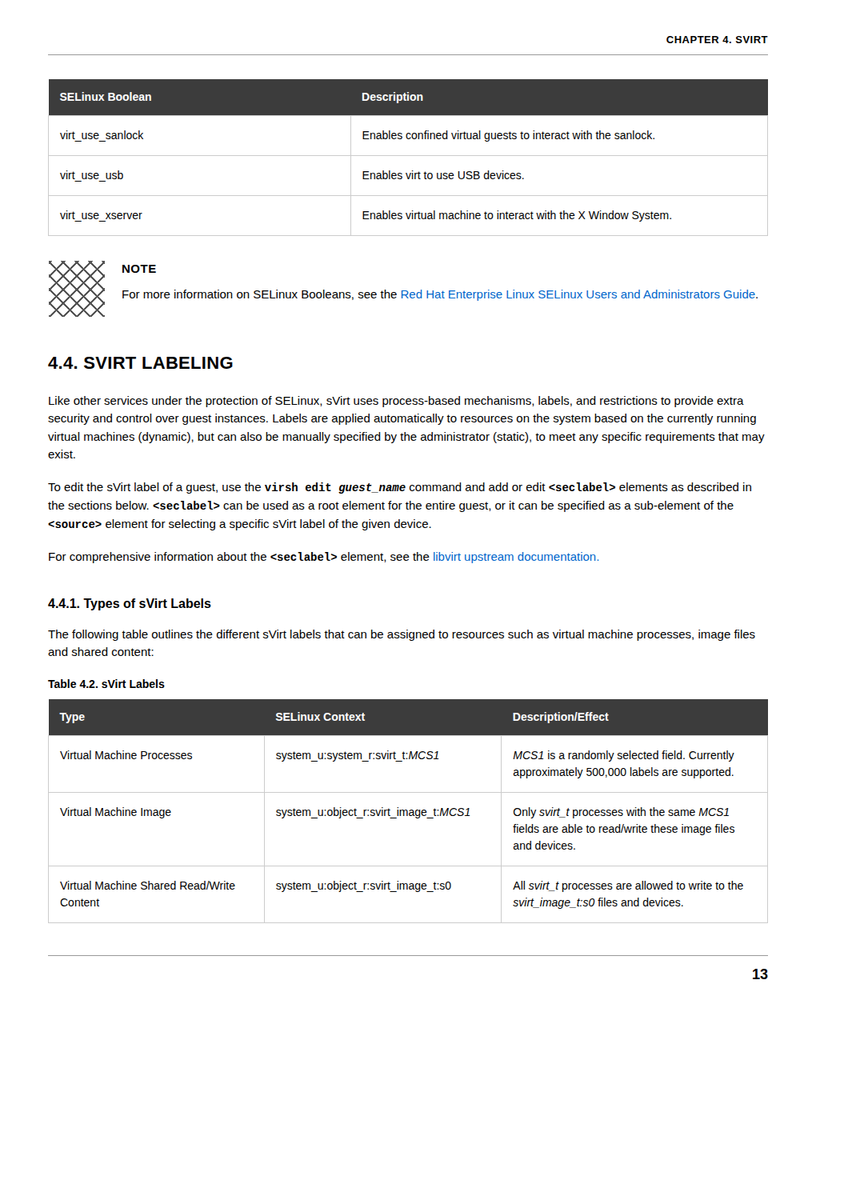CHAPTER 4. SVIRT
| SELinux Boolean | Description |
| --- | --- |
| virt_use_sanlock | Enables confined virtual guests to interact with the sanlock. |
| virt_use_usb | Enables virt to use USB devices. |
| virt_use_xserver | Enables virtual machine to interact with the X Window System. |
NOTE
For more information on SELinux Booleans, see the Red Hat Enterprise Linux SELinux Users and Administrators Guide.
4.4. SVIRT LABELING
Like other services under the protection of SELinux, sVirt uses process-based mechanisms, labels, and restrictions to provide extra security and control over guest instances. Labels are applied automatically to resources on the system based on the currently running virtual machines (dynamic), but can also be manually specified by the administrator (static), to meet any specific requirements that may exist.
To edit the sVirt label of a guest, use the virsh edit guest_name command and add or edit <seclabel> elements as described in the sections below. <seclabel> can be used as a root element for the entire guest, or it can be specified as a sub-element of the <source> element for selecting a specific sVirt label of the given device.
For comprehensive information about the <seclabel> element, see the libvirt upstream documentation.
4.4.1. Types of sVirt Labels
The following table outlines the different sVirt labels that can be assigned to resources such as virtual machine processes, image files and shared content:
Table 4.2. sVirt Labels
| Type | SELinux Context | Description/Effect |
| --- | --- | --- |
| Virtual Machine Processes | system_u:system_r:svirt_t: MCS1 | MCS1 is a randomly selected field. Currently approximately 500,000 labels are supported. |
| Virtual Machine Image | system_u:object_r:svirt_image_t: MCS1 | Only svirt_t processes with the same MCS1 fields are able to read/write these image files and devices. |
| Virtual Machine Shared Read/Write Content | system_u:object_r:svirt_image_t:s0 | All svirt_t processes are allowed to write to the svirt_image_t:s0 files and devices. |
13